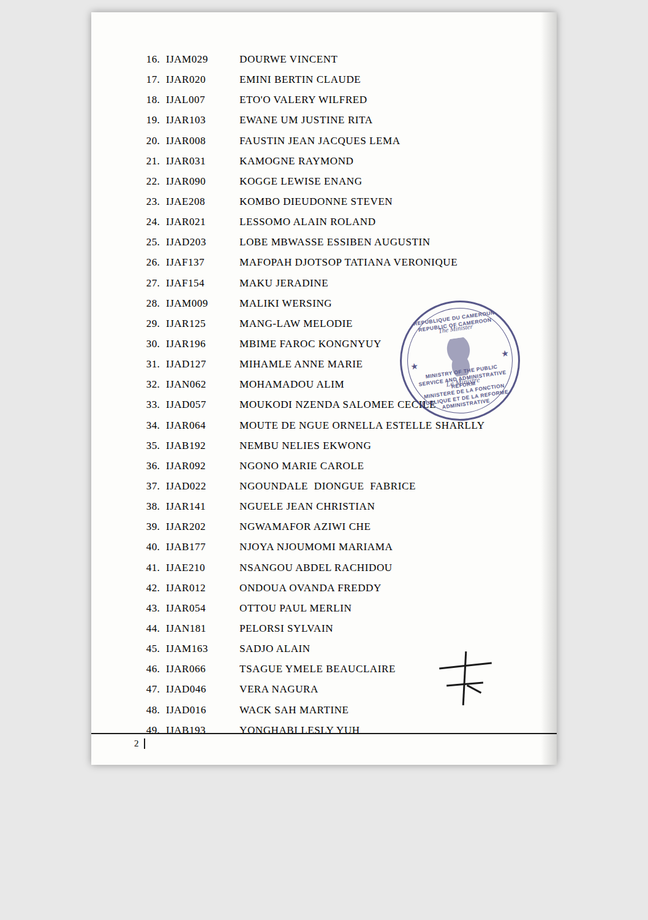16. IJAM029 DOURWE VINCENT
17. IJAR020 EMINI BERTIN CLAUDE
18. IJAL007 ETO'O VALERY WILFRED
19. IJAR103 EWANE UM JUSTINE RITA
20. IJAR008 FAUSTIN JEAN JACQUES LEMA
21. IJAR031 KAMOGNE RAYMOND
22. IJAR090 KOGGE LEWISE ENANG
23. IJAE208 KOMBO DIEUDONNE STEVEN
24. IJAR021 LESSOMO ALAIN ROLAND
25. IJAD203 LOBE MBWASSE ESSIBEN AUGUSTIN
26. IJAF137 MAFOPAH DJOTSOP TATIANA VERONIQUE
27. IJAF154 MAKU JERADINE
28. IJAM009 MALIKI WERSING
29. IJAR125 MANG-LAW MELODIE
30. IJAR196 MBIME FAROC KONGNYUY
31. IJAD127 MIHAMLE ANNE MARIE
32. IJAN062 MOHAMADOU ALIM
33. IJAD057 MOUKODI NZENDA SALOMEE CECILE
34. IJAR064 MOUTE DE NGUE ORNELLA ESTELLE SHARLLY
35. IJAB192 NEMBU NELIES EKWONG
36. IJAR092 NGONO MARIE CAROLE
37. IJAD022 NGOUNDALE DIONGUE FABRICE
38. IJAR141 NGUELE JEAN CHRISTIAN
39. IJAR202 NGWAMAFOR AZIWI CHE
40. IJAB177 NJOYA NJOUMOMI MARIAMA
41. IJAE210 NSANGOU ABDEL RACHIDOU
42. IJAR012 ONDOUA OVANDA FREDDY
43. IJAR054 OTTOU PAUL MERLIN
44. IJAN181 PELORSI SYLVAIN
45. IJAM163 SADJO ALAIN
46. IJAR066 TSAGUE YMELE BEAUCLAIRE
47. IJAD046 VERA NAGURA
48. IJAD016 WACK SAH MARTINE
49. IJAB193 YONGHABI LESLY YUH
REPUBLIQUE DU CAMEROUN
REPUBLIC OF CAMEROON
The Minister
★
★
Le Ministre
MINISTRY OF THE PUBLIC SERVICE AND ADMINISTRATIVE REFORM
MINISTERE DE LA FONCTION PUBLIQUE ET DE LA REFORME ADMINISTRATIVE
2